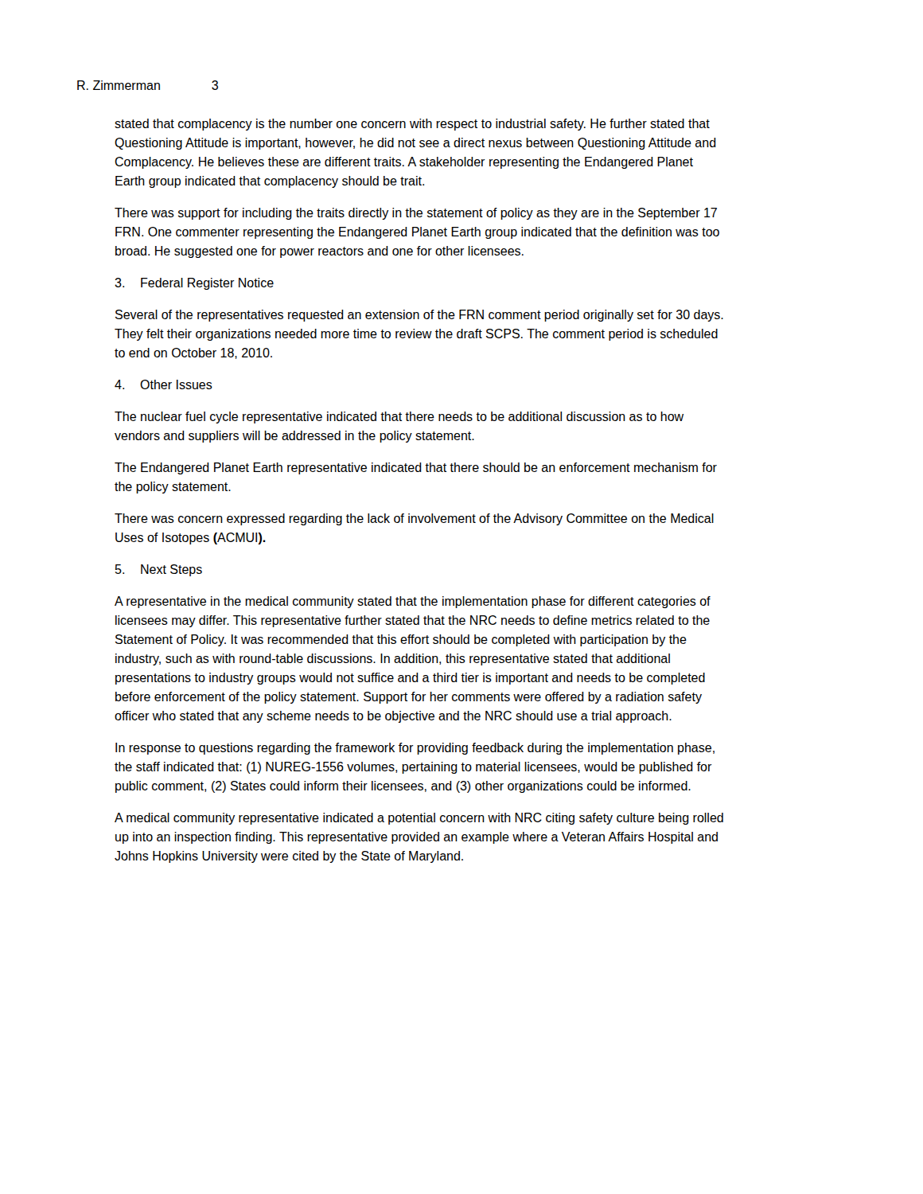R. Zimmerman 3
stated that complacency is the number one concern with respect to industrial safety. He further stated that Questioning Attitude is important, however, he did not see a direct nexus between Questioning Attitude and Complacency. He believes these are different traits. A stakeholder representing the Endangered Planet Earth group indicated that complacency should be trait.
There was support for including the traits directly in the statement of policy as they are in the September 17 FRN. One commenter representing the Endangered Planet Earth group indicated that the definition was too broad. He suggested one for power reactors and one for other licensees.
3. Federal Register Notice
Several of the representatives requested an extension of the FRN comment period originally set for 30 days. They felt their organizations needed more time to review the draft SCPS. The comment period is scheduled to end on October 18, 2010.
4. Other Issues
The nuclear fuel cycle representative indicated that there needs to be additional discussion as to how vendors and suppliers will be addressed in the policy statement.
The Endangered Planet Earth representative indicated that there should be an enforcement mechanism for the policy statement.
There was concern expressed regarding the lack of involvement of the Advisory Committee on the Medical Uses of Isotopes (ACMUI).
5. Next Steps
A representative in the medical community stated that the implementation phase for different categories of licensees may differ. This representative further stated that the NRC needs to define metrics related to the Statement of Policy. It was recommended that this effort should be completed with participation by the industry, such as with round-table discussions. In addition, this representative stated that additional presentations to industry groups would not suffice and a third tier is important and needs to be completed before enforcement of the policy statement. Support for her comments were offered by a radiation safety officer who stated that any scheme needs to be objective and the NRC should use a trial approach.
In response to questions regarding the framework for providing feedback during the implementation phase, the staff indicated that: (1) NUREG-1556 volumes, pertaining to material licensees, would be published for public comment, (2) States could inform their licensees, and (3) other organizations could be informed.
A medical community representative indicated a potential concern with NRC citing safety culture being rolled up into an inspection finding. This representative provided an example where a Veteran Affairs Hospital and Johns Hopkins University were cited by the State of Maryland.